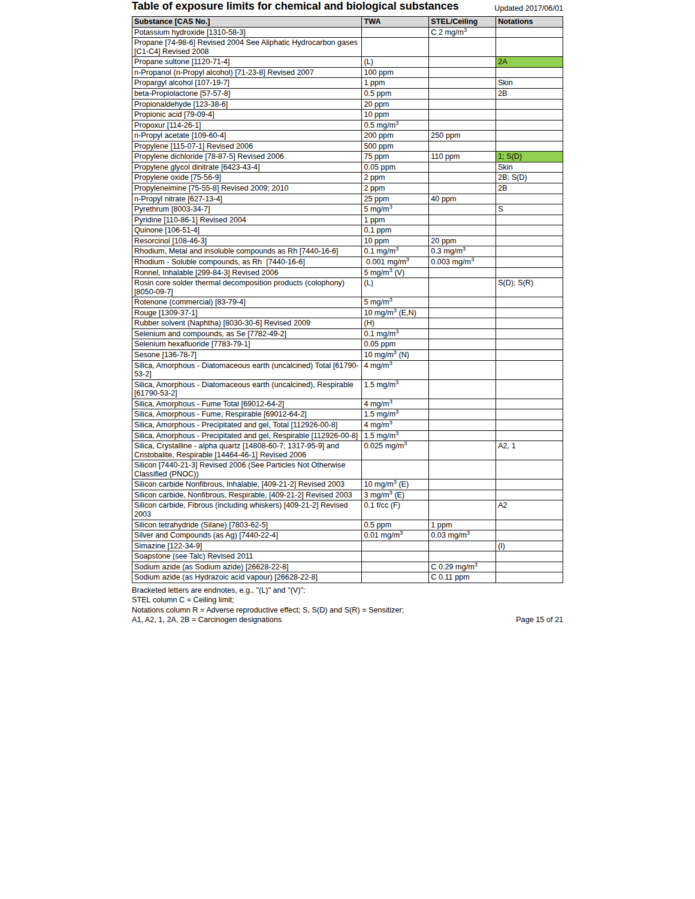Table of exposure limits for chemical and biological substances
Updated 2017/06/01
| Substance [CAS No.] | TWA | STEL/Ceiling | Notations |
| --- | --- | --- | --- |
| Potassium hydroxide [1310-58-3] | | C 2 mg/m 3 | |
| Propane [74-98-6] Revised 2004 See Aliphatic Hydrocarbon gases [C1-C4] Revised 2008 | | | |
| Propane sultone [1120-71-4] | (L) | | 2A |
| n-Propanol (n-Propyl alcohol) [71-23-8] Revised 2007 | 100 ppm | | |
| Propargyl alcohol [107-19-7] | 1 ppm | | Skin |
| beta-Propiolactone [57-57-8] | 0.5 ppm | | 2B |
| Propionaldehyde [123-38-6] | 20 ppm | | |
| Propionic acid [79-09-4] | 10 ppm | | |
| Propoxur [114-26-1] | 0.5 mg/m 3 | | |
| n-Propyl acetate [109-60-4] | 200 ppm | 250 ppm | |
| Propylene [115-07-1] Revised 2006 | 500 ppm | | |
| Propylene dichloride [78-87-5] Revised 2006 | 75 ppm | 110 ppm | 1; S(D) |
| Propylene glycol dinitrate [6423-43-4] | 0.05 ppm | | Skin |
| Propylene oxide [75-56-9] | 2 ppm | | 2B; S(D) |
| Propyleneimine [75-55-8] Revised 2009; 2010 | 2 ppm | | 2B |
| n-Propyl nitrate [627-13-4] | 25 ppm | 40 ppm | |
| Pyrethrum [8003-34-7] | 5 mg/m 3 | | S |
| Pyridine [110-86-1] Revised 2004 | 1 ppm | | |
| Quinone [106-51-4] | 0.1 ppm | | |
| Resorcinol [108-46-3] | 10 ppm | 20 ppm | |
| Rhodium, Metal and insoluble compounds as Rh [7440-16-6] | 0.1 mg/m 3 | 0.3 mg/m 3 | |
| Rhodium - Soluble compounds, as Rh [7440-16-6] | 0.001 mg/m 3 | 0.003 mg/m 3 | |
| Ronnel, Inhalable [299-84-3] Revised 2006 | 5 mg/m 3 (V) | | |
| Rosin core solder thermal decomposition products (colophony) [8050-09-7] | (L) | | S(D); S(R) |
| Rotenone (commercial) [83-79-4] | 5 mg/m 3 | | |
| Rouge [1309-37-1] | 10 mg/m 3 (E,N) | | |
| Rubber solvent (Naphtha) [8030-30-6] Revised 2009 | (H) | | |
| Selenium and compounds, as Se [7782-49-2] | 0.1 mg/m 3 | | |
| Selenium hexafluoride [7783-79-1] | 0.05 ppm | | |
| Sesone [136-78-7] | 10 mg/m 3 (N) | | |
| Silica, Amorphous - Diatomaceous earth (uncalcined) Total [61790-53-2] | 4 mg/m 3 | | |
| Silica, Amorphous - Diatomaceous earth (uncalcined), Respirable [61790-53-2] | 1.5 mg/m 3 | | |
| Silica, Amorphous - Fume Total [69012-64-2] | 4 mg/m 3 | | |
| Silica, Amorphous - Fume, Respirable [69012-64-2] | 1.5 mg/m 3 | | |
| Silica, Amorphous - Precipitated and gel, Total [112926-00-8] | 4 mg/m 3 | | |
| Silica, Amorphous - Precipitated and gel, Respirable [112926-00-8] | 1.5 mg/m 3 | | |
| Silica, Crystalline - alpha quartz [14808-60-7; 1317-95-9] and Cristobalite, Respirable [14464-46-1] Revised 2006 | 0.025 mg/m 3 | | A2, 1 |
| Silicon [7440-21-3] Revised 2006 (See Particles Not Otherwise Classified (PNOC)) | | | |
| Silicon carbide Nonfibrous, Inhalable, [409-21-2] Revised 2003 | 10 mg/m 3 (E) | | |
| Silicon carbide, Nonfibrous, Respirable, [409-21-2] Revised 2003 | 3 mg/m 3 (E) | | |
| Silicon carbide, Fibrous (including whiskers) [409-21-2] Revised 2003 | 0.1 f/cc (F) | | A2 |
| Silicon tetrahydride (Silane) [7803-62-5] | 0.5 ppm | 1 ppm | |
| Silver and Compounds (as Ag) [7440-22-4] | 0.01 mg/m 3 | 0.03 mg/m 3 | |
| Simazine [122-34-9] | | | (I) |
| Soapstone (see Talc) Revised 2011 | | | |
| Sodium azide (as Sodium azide) [26628-22-8] | | C 0.29 mg/m 3 | |
| Sodium azide (as Hydrazoic acid vapour) [26628-22-8] | | C 0.11 ppm | |
Bracketed letters are endnotes, e.g., "(L)" and "(V)";
STEL column C = Ceiling limit;
Notations column R = Adverse reproductive effect; S, S(D) and S(R) = Sensitizer;
A1, A2, 1, 2A, 2B = Carcinogen designations
Page 15 of 21